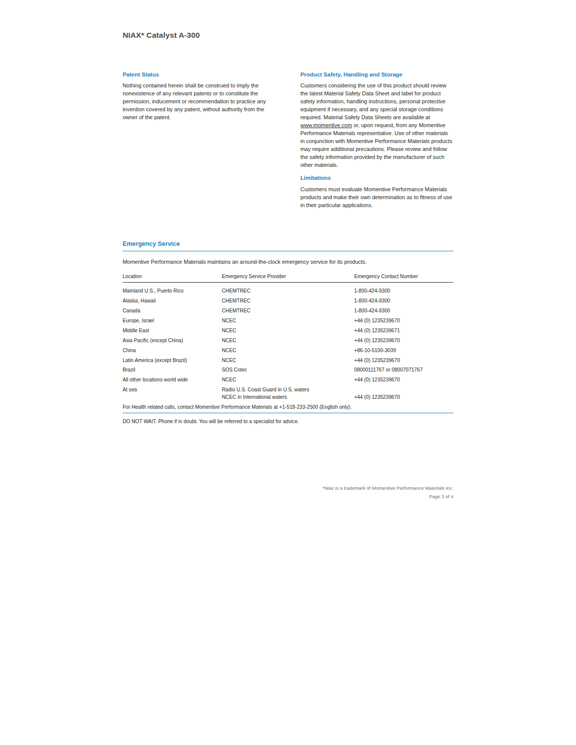NIAX* Catalyst A-300
Patent Status
Nothing contained herein shall be construed to imply the nonexistence of any relevant patents or to constitute the permission, inducement or recommendation to practice any invention covered by any patent, without authority from the owner of the patent.
Product Safety, Handling and Storage
Customers considering the use of this product should review the latest Material Safety Data Sheet and label for product safety information, handling instructions, personal protective equipment if necessary, and any special storage conditions required. Material Safety Data Sheets are available at www.momentive.com or, upon request, from any Momentive Performance Materials representative. Use of other materials in conjunction with Momentive Performance Materials products may require additional precautions. Please review and follow the safety information provided by the manufacturer of such other materials.
Limitations
Customers must evaluate Momentive Performance Materials products and make their own determination as to fitness of use in their particular applications.
Emergency Service
Momentive Performance Materials maintains an around-the-clock emergency service for its products.
| Location | Emergency Service Provider | Emergency Contact Number |
| --- | --- | --- |
| Mainland U.S., Puerto Rico | CHEMTREC | 1-800-424-9300 |
| Alaska, Hawaii | CHEMTREC | 1-800-424-9300 |
| Canada | CHEMTREC | 1-800-424-9300 |
| Europe, Israel | NCEC | +44 (0) 1235239670 |
| Middle East | NCEC | +44 (0) 1235239671 |
| Asia Pacific (except China) | NCEC | +44 (0) 1235239670 |
| China | NCEC | +86-10-5100-3039 |
| Latin America (except Brazil) | NCEC | +44 (0) 1235239670 |
| Brazil | SOS Cotec | 08000111767 or 08007071767 |
| All other locations world wide | NCEC | +44 (0) 1235239670 |
| At sea | Radio U.S. Coast Guard in U.S. waters NCEC in International waters | +44 (0) 1235239670 |
| For Health related calls, contact Momentive Performance Materials at +1-518-233-2500 (English only). |
DO NOT WAIT. Phone if in doubt. You will be referred to a specialist for advice.
*Niax is a trademark of Momentive Performance Materials Inc. Page 3 of 4